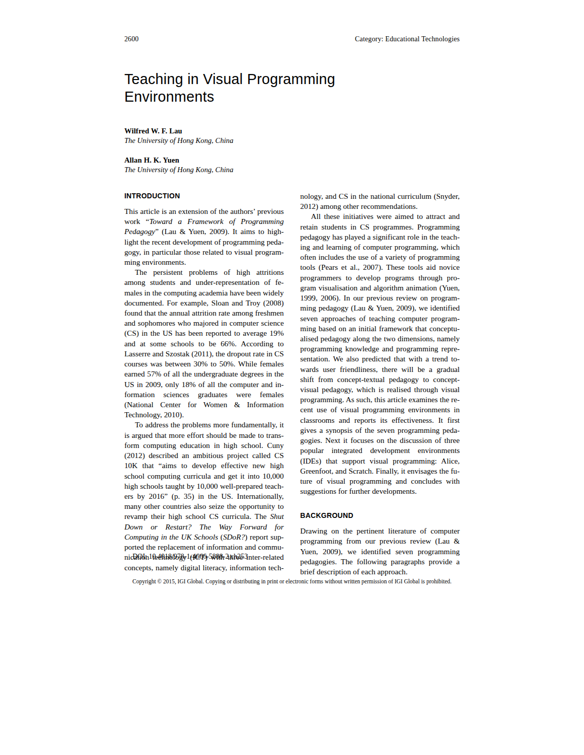2600 Category: Educational Technologies
Teaching in Visual Programming Environments
Wilfred W. F. Lau
The University of Hong Kong, China
Allan H. K. Yuen
The University of Hong Kong, China
INTRODUCTION
This article is an extension of the authors’ previous work “Toward a Framework of Programming Pedagogy” (Lau & Yuen, 2009). It aims to highlight the recent development of programming pedagogy, in particular those related to visual programming environments.
The persistent problems of high attritions among students and under-representation of females in the computing academia have been widely documented. For example, Sloan and Troy (2008) found that the annual attrition rate among freshmen and sophomores who majored in computer science (CS) in the US has been reported to average 19% and at some schools to be 66%. According to Lasserre and Szostak (2011), the dropout rate in CS courses was between 30% to 50%. While females earned 57% of all the undergraduate degrees in the US in 2009, only 18% of all the computer and information sciences graduates were females (National Center for Women & Information Technology, 2010).
To address the problems more fundamentally, it is argued that more effort should be made to transform computing education in high school. Cuny (2012) described an ambitious project called CS 10K that “aims to develop effective new high school computing curricula and get it into 10,000 high schools taught by 10,000 well-prepared teachers by 2016” (p. 35) in the US. Internationally, many other countries also seize the opportunity to revamp their high school CS curricula. The Shut Down or Restart? The Way Forward for Computing in the UK Schools (SDoR?) report supported the replacement of information and communication technology (ICT) with three inter-related concepts, namely digital literacy, information technology, and CS in the national curriculum (Snyder, 2012) among other recommendations.
All these initiatives were aimed to attract and retain students in CS programmes. Programming pedagogy has played a significant role in the teaching and learning of computer programming, which often includes the use of a variety of programming tools (Pears et al., 2007). These tools aid novice programmers to develop programs through program visualisation and algorithm animation (Yuen, 1999, 2006). In our previous review on programming pedagogy (Lau & Yuen, 2009), we identified seven approaches of teaching computer programming based on an initial framework that conceptualised pedagogy along the two dimensions, namely programming knowledge and programming representation. We also predicted that with a trend towards user friendliness, there will be a gradual shift from concept-textual pedagogy to concept-visual pedagogy, which is realised through visual programming. As such, this article examines the recent use of visual programming environments in classrooms and reports its effectiveness. It first gives a synopsis of the seven programming pedagogies. Next it focuses on the discussion of three popular integrated development environments (IDEs) that support visual programming: Alice, Greenfoot, and Scratch. Finally, it envisages the future of visual programming and concludes with suggestions for further developments.
BACKGROUND
Drawing on the pertinent literature of computer programming from our previous review (Lau & Yuen, 2009), we identified seven programming pedagogies. The following paragraphs provide a brief description of each approach.
DOI: 10.4018/978-1-4666-5888-2.ch253
Copyright © 2015, IGI Global. Copying or distributing in print or electronic forms without written permission of IGI Global is prohibited.